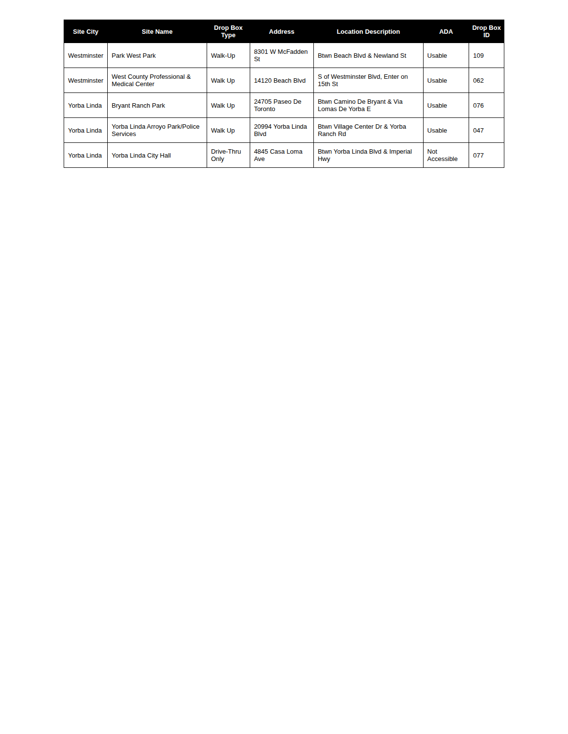| Site City | Site Name | Drop Box Type | Address | Location Description | ADA | Drop Box ID |
| --- | --- | --- | --- | --- | --- | --- |
| Westminster | Park West Park | Walk-Up | 8301 W McFadden St | Btwn Beach Blvd & Newland St | Usable | 109 |
| Westminster | West County Professional & Medical Center | Walk Up | 14120 Beach Blvd | S of Westminster Blvd, Enter on 15th St | Usable | 062 |
| Yorba Linda | Bryant Ranch Park | Walk Up | 24705 Paseo De Toronto | Btwn Camino De Bryant & Via Lomas De Yorba E | Usable | 076 |
| Yorba Linda | Yorba Linda Arroyo Park/Police Services | Walk Up | 20994 Yorba Linda Blvd | Btwn Village Center Dr & Yorba Ranch Rd | Usable | 047 |
| Yorba Linda | Yorba Linda City Hall | Drive-Thru Only | 4845 Casa Loma Ave | Btwn Yorba Linda Blvd & Imperial Hwy | Not Accessible | 077 |